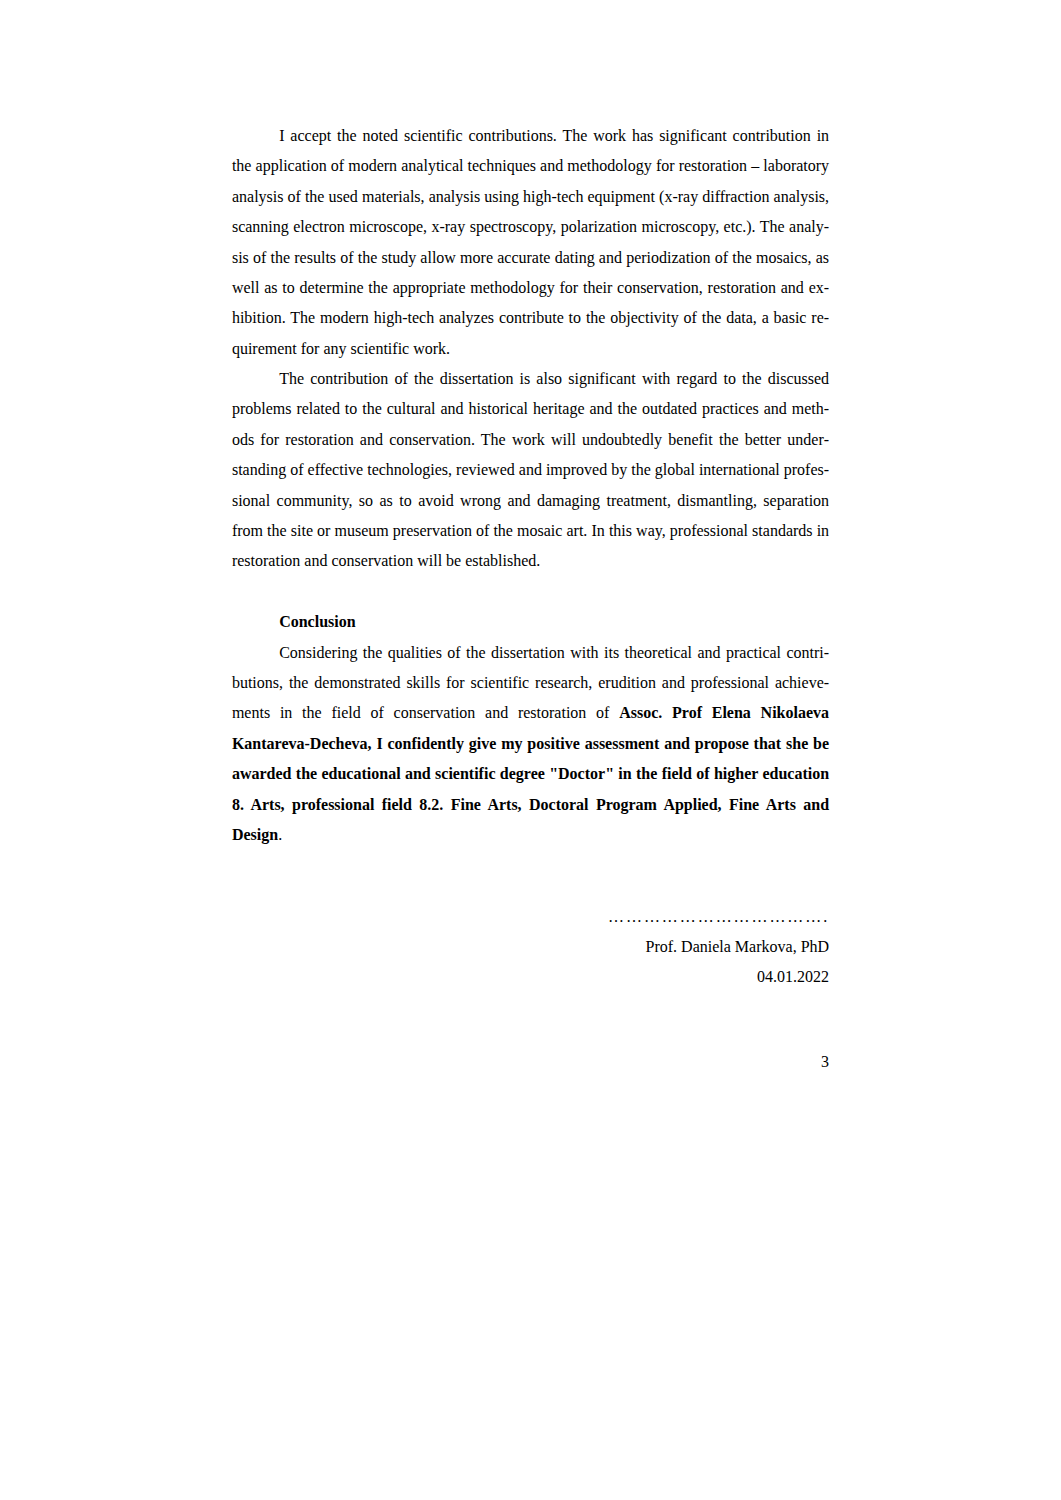I accept the noted scientific contributions. The work has significant contribution in the application of modern analytical techniques and methodology for restoration – laboratory analysis of the used materials, analysis using high-tech equipment (x-ray diffraction analysis, scanning electron microscope, x-ray spectroscopy, polarization microscopy, etc.). The analysis of the results of the study allow more accurate dating and periodization of the mosaics, as well as to determine the appropriate methodology for their conservation, restoration and exhibition. The modern high-tech analyzes contribute to the objectivity of the data, a basic requirement for any scientific work.
The contribution of the dissertation is also significant with regard to the discussed problems related to the cultural and historical heritage and the outdated practices and methods for restoration and conservation. The work will undoubtedly benefit the better understanding of effective technologies, reviewed and improved by the global international professional community, so as to avoid wrong and damaging treatment, dismantling, separation from the site or museum preservation of the mosaic art. In this way, professional standards in restoration and conservation will be established.
Conclusion
Considering the qualities of the dissertation with its theoretical and practical contributions, the demonstrated skills for scientific research, erudition and professional achievements in the field of conservation and restoration of Assoc. Prof Elena Nikolaeva Kantareva-Decheva, I confidently give my positive assessment and propose that she be awarded the educational and scientific degree "Doctor" in the field of higher education 8. Arts, professional field 8.2. Fine Arts, Doctoral Program Applied, Fine Arts and Design.
……………………………….
Prof. Daniela Markova, PhD
04.01.2022
3